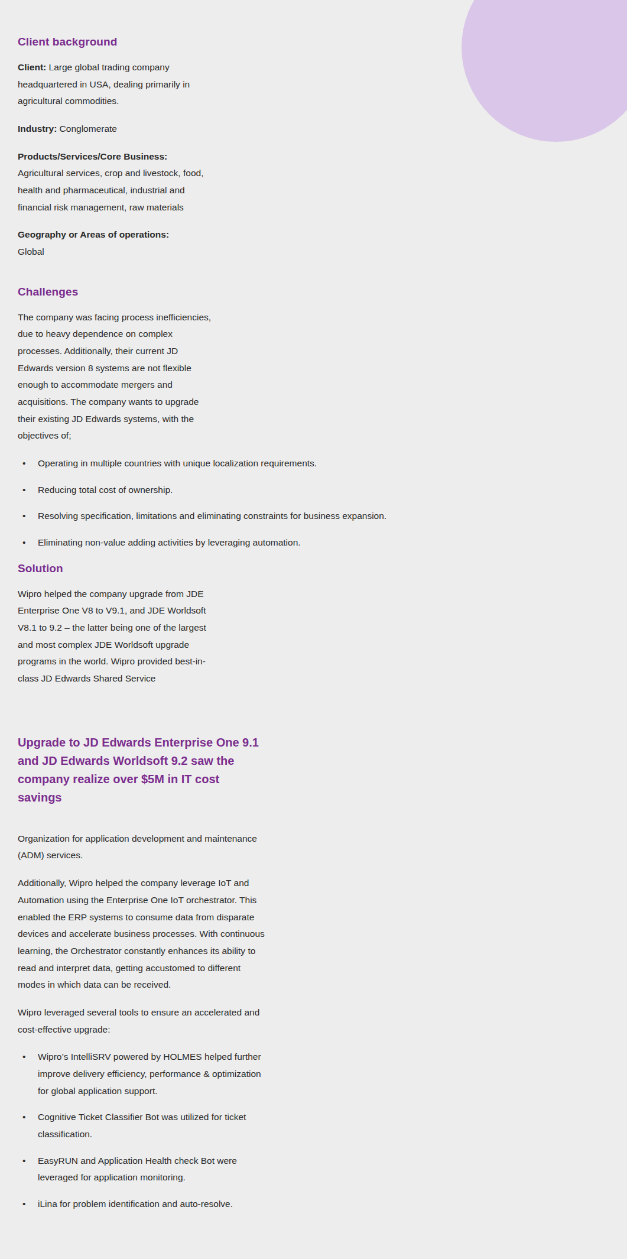Client background
Client: Large global trading company headquartered in USA, dealing primarily in agricultural commodities.
Industry: Conglomerate
Products/Services/Core Business:
Agricultural services, crop and livestock, food, health and pharmaceutical, industrial and financial risk management, raw materials
Geography or Areas of operations:
Global
Challenges
The company was facing process inefficiencies, due to heavy dependence on complex processes. Additionally, their current JD Edwards version 8 systems are not flexible enough to accommodate mergers and acquisitions. The company wants to upgrade their existing JD Edwards systems, with the objectives of;
Operating in multiple countries with unique localization requirements.
Reducing total cost of ownership.
Resolving specification, limitations and eliminating constraints for business expansion.
Eliminating non-value adding activities by leveraging automation.
Solution
Wipro helped the company upgrade from JDE Enterprise One V8 to V9.1, and JDE Worldsoft V8.1 to 9.2 – the latter being one of the largest and most complex JDE Worldsoft upgrade programs in the world. Wipro provided best-in-class JD Edwards Shared Service
Upgrade to JD Edwards Enterprise One 9.1 and JD Edwards Worldsoft 9.2 saw the company realize over $5M in IT cost savings
Organization for application development and maintenance (ADM) services.
Additionally, Wipro helped the company leverage IoT and Automation using the Enterprise One IoT orchestrator. This enabled the ERP systems to consume data from disparate devices and accelerate business processes. With continuous learning, the Orchestrator constantly enhances its ability to read and interpret data, getting accustomed to different modes in which data can be received.
Wipro leveraged several tools to ensure an accelerated and cost-effective upgrade:
Wipro’s IntelliSRV powered by HOLMES helped further improve delivery efficiency, performance & optimization for global application support.
Cognitive Ticket Classifier Bot was utilized for ticket classification.
EasyRUN and Application Health check Bot were leveraged for application monitoring.
iLina for problem identification and auto-resolve.